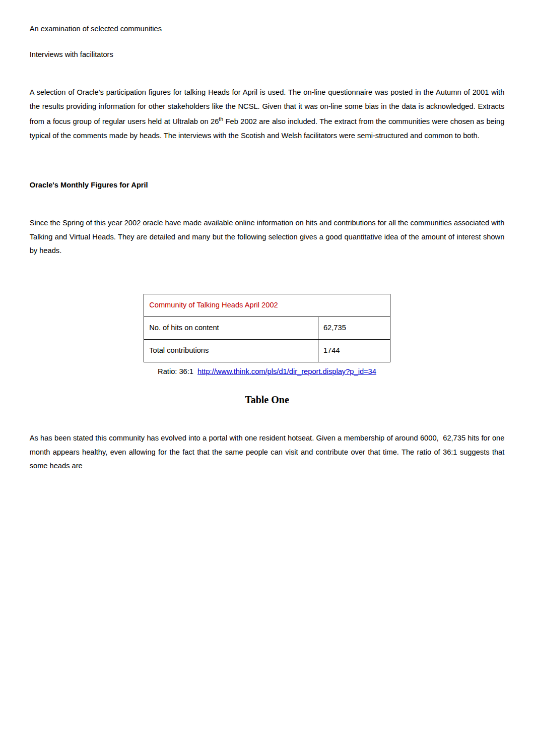An examination of selected communities
Interviews with facilitators
A selection of Oracle's participation figures for talking Heads for April is used. The on-line questionnaire was posted in the Autumn of 2001 with the results providing information for other stakeholders like the NCSL. Given that it was on-line some bias in the data is acknowledged. Extracts from a focus group of regular users held at Ultralab on 26th Feb 2002 are also included. The extract from the communities were chosen as being typical of the comments made by heads. The interviews with the Scotish and Welsh facilitators were semi-structured and common to both.
Oracle's Monthly Figures for April
Since the Spring of this year 2002 oracle have made available online information on hits and contributions for all the communities associated with Talking and Virtual Heads. They are detailed and many but the following selection gives a good quantitative idea of the amount of interest shown by heads.
| Community of Talking Heads April 2002 |
| No. of hits on content | 62,735 |
| Total contributions | 1744 |
Ratio: 36:1 http://www.think.com/pls/d1/dir_report.display?p_id=34
Table One
As has been stated this community has evolved into a portal with one resident hotseat. Given a membership of around 6000, 62,735 hits for one month appears healthy, even allowing for the fact that the same people can visit and contribute over that time. The ratio of 36:1 suggests that some heads are